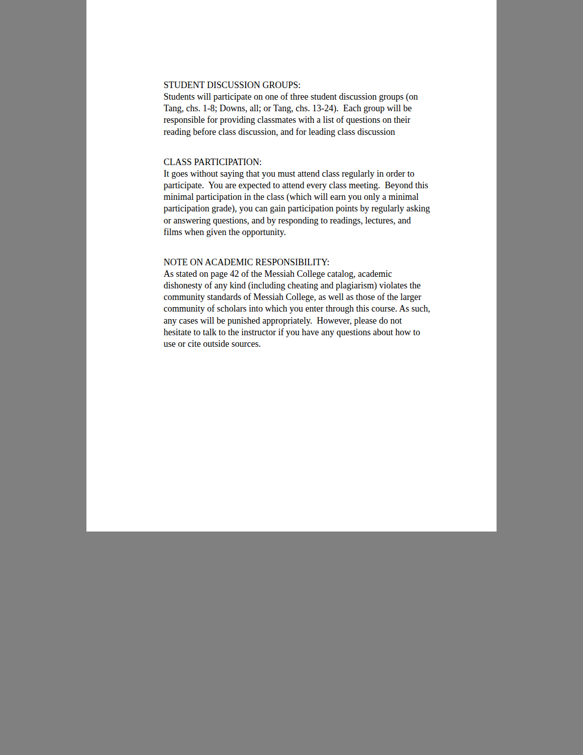STUDENT DISCUSSION GROUPS:
Students will participate on one of three student discussion groups (on Tang, chs. 1-8; Downs, all; or Tang, chs. 13-24). Each group will be responsible for providing classmates with a list of questions on their reading before class discussion, and for leading class discussion
CLASS PARTICIPATION:
It goes without saying that you must attend class regularly in order to participate. You are expected to attend every class meeting. Beyond this minimal participation in the class (which will earn you only a minimal participation grade), you can gain participation points by regularly asking or answering questions, and by responding to readings, lectures, and films when given the opportunity.
NOTE ON ACADEMIC RESPONSIBILITY:
As stated on page 42 of the Messiah College catalog, academic dishonesty of any kind (including cheating and plagiarism) violates the community standards of Messiah College, as well as those of the larger community of scholars into which you enter through this course. As such, any cases will be punished appropriately. However, please do not hesitate to talk to the instructor if you have any questions about how to use or cite outside sources.